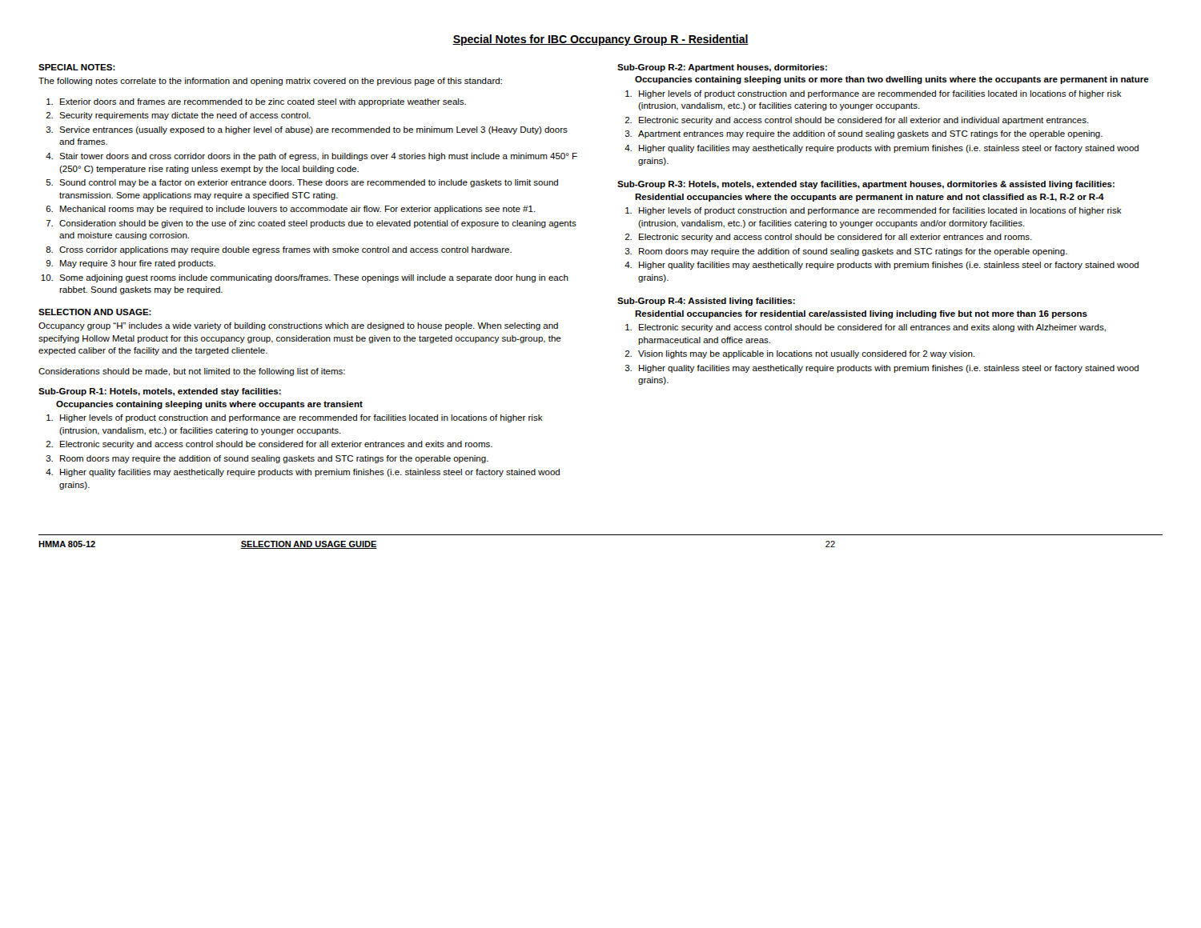Special Notes for IBC Occupancy Group R - Residential
SPECIAL NOTES:
The following notes correlate to the information and opening matrix covered on the previous page of this standard:
Exterior doors and frames are recommended to be zinc coated steel with appropriate weather seals.
Security requirements may dictate the need of access control.
Service entrances (usually exposed to a higher level of abuse) are recommended to be minimum Level 3 (Heavy Duty) doors and frames.
Stair tower doors and cross corridor doors in the path of egress, in buildings over 4 stories high must include a minimum 450° F (250° C) temperature rise rating unless exempt by the local building code.
Sound control may be a factor on exterior entrance doors. These doors are recommended to include gaskets to limit sound transmission. Some applications may require a specified STC rating.
Mechanical rooms may be required to include louvers to accommodate air flow. For exterior applications see note #1.
Consideration should be given to the use of zinc coated steel products due to elevated potential of exposure to cleaning agents and moisture causing corrosion.
Cross corridor applications may require double egress frames with smoke control and access control hardware.
May require 3 hour fire rated products.
Some adjoining guest rooms include communicating doors/frames. These openings will include a separate door hung in each rabbet. Sound gaskets may be required.
SELECTION AND USAGE:
Occupancy group “H” includes a wide variety of building constructions which are designed to house people. When selecting and specifying Hollow Metal product for this occupancy group, consideration must be given to the targeted occupancy sub-group, the expected caliber of the facility and the targeted clientele.
Considerations should be made, but not limited to the following list of items:
Sub-Group R-1: Hotels, motels, extended stay facilities:
Occupancies containing sleeping units where occupants are transient
Higher levels of product construction and performance are recommended for facilities located in locations of higher risk (intrusion, vandalism, etc.) or facilities catering to younger occupants.
Electronic security and access control should be considered for all exterior entrances and exits and rooms.
Room doors may require the addition of sound sealing gaskets and STC ratings for the operable opening.
Higher quality facilities may aesthetically require products with premium finishes (i.e. stainless steel or factory stained wood grains).
Sub-Group R-2: Apartment houses, dormitories:
Occupancies containing sleeping units or more than two dwelling units where the occupants are permanent in nature
Higher levels of product construction and performance are recommended for facilities located in locations of higher risk (intrusion, vandalism, etc.) or facilities catering to younger occupants.
Electronic security and access control should be considered for all exterior and individual apartment entrances.
Apartment entrances may require the addition of sound sealing gaskets and STC ratings for the operable opening.
Higher quality facilities may aesthetically require products with premium finishes (i.e. stainless steel or factory stained wood grains).
Sub-Group R-3: Hotels, motels, extended stay facilities, apartment houses, dormitories & assisted living facilities:
Residential occupancies where the occupants are permanent in nature and not classified as R-1, R-2 or R-4
Higher levels of product construction and performance are recommended for facilities located in locations of higher risk (intrusion, vandalism, etc.) or facilities catering to younger occupants and/or dormitory facilities.
Electronic security and access control should be considered for all exterior entrances and rooms.
Room doors may require the addition of sound sealing gaskets and STC ratings for the operable opening.
Higher quality facilities may aesthetically require products with premium finishes (i.e. stainless steel or factory stained wood grains).
Sub-Group R-4: Assisted living facilities:
Residential occupancies for residential care/assisted living including five but not more than 16 persons
Electronic security and access control should be considered for all entrances and exits along with Alzheimer wards, pharmaceutical and office areas.
Vision lights may be applicable in locations not usually considered for 2 way vision.
Higher quality facilities may aesthetically require products with premium finishes (i.e. stainless steel or factory stained wood grains).
HMMA 805-12
SELECTION AND USAGE GUIDE
22